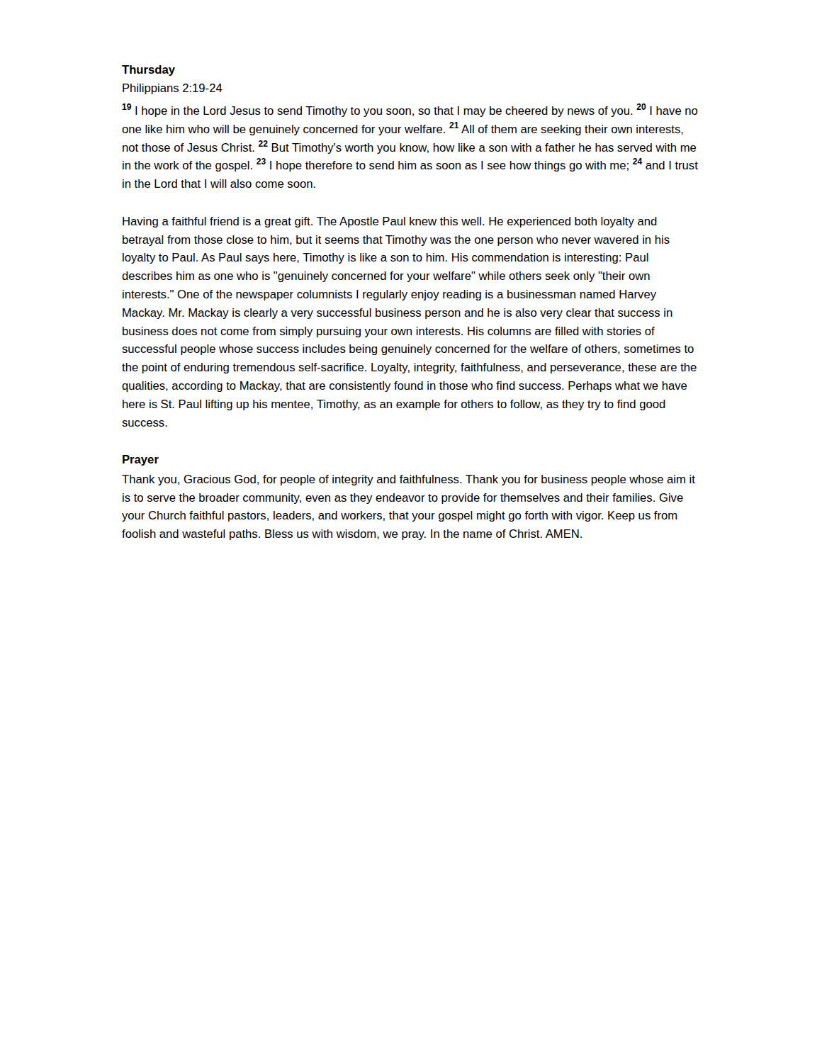Thursday
Philippians 2:19-24
19 I hope in the Lord Jesus to send Timothy to you soon, so that I may be cheered by news of you. 20 I have no one like him who will be genuinely concerned for your welfare. 21 All of them are seeking their own interests, not those of Jesus Christ. 22 But Timothy's worth you know, how like a son with a father he has served with me in the work of the gospel. 23 I hope therefore to send him as soon as I see how things go with me; 24 and I trust in the Lord that I will also come soon.
Having a faithful friend is a great gift. The Apostle Paul knew this well. He experienced both loyalty and betrayal from those close to him, but it seems that Timothy was the one person who never wavered in his loyalty to Paul. As Paul says here, Timothy is like a son to him. His commendation is interesting: Paul describes him as one who is "genuinely concerned for your welfare" while others seek only "their own interests." One of the newspaper columnists I regularly enjoy reading is a businessman named Harvey Mackay. Mr. Mackay is clearly a very successful business person and he is also very clear that success in business does not come from simply pursuing your own interests. His columns are filled with stories of successful people whose success includes being genuinely concerned for the welfare of others, sometimes to the point of enduring tremendous self-sacrifice. Loyalty, integrity, faithfulness, and perseverance, these are the qualities, according to Mackay, that are consistently found in those who find success. Perhaps what we have here is St. Paul lifting up his mentee, Timothy, as an example for others to follow, as they try to find good success.
Prayer
Thank you, Gracious God, for people of integrity and faithfulness. Thank you for business people whose aim it is to serve the broader community, even as they endeavor to provide for themselves and their families. Give your Church faithful pastors, leaders, and workers, that your gospel might go forth with vigor. Keep us from foolish and wasteful paths. Bless us with wisdom, we pray. In the name of Christ. AMEN.